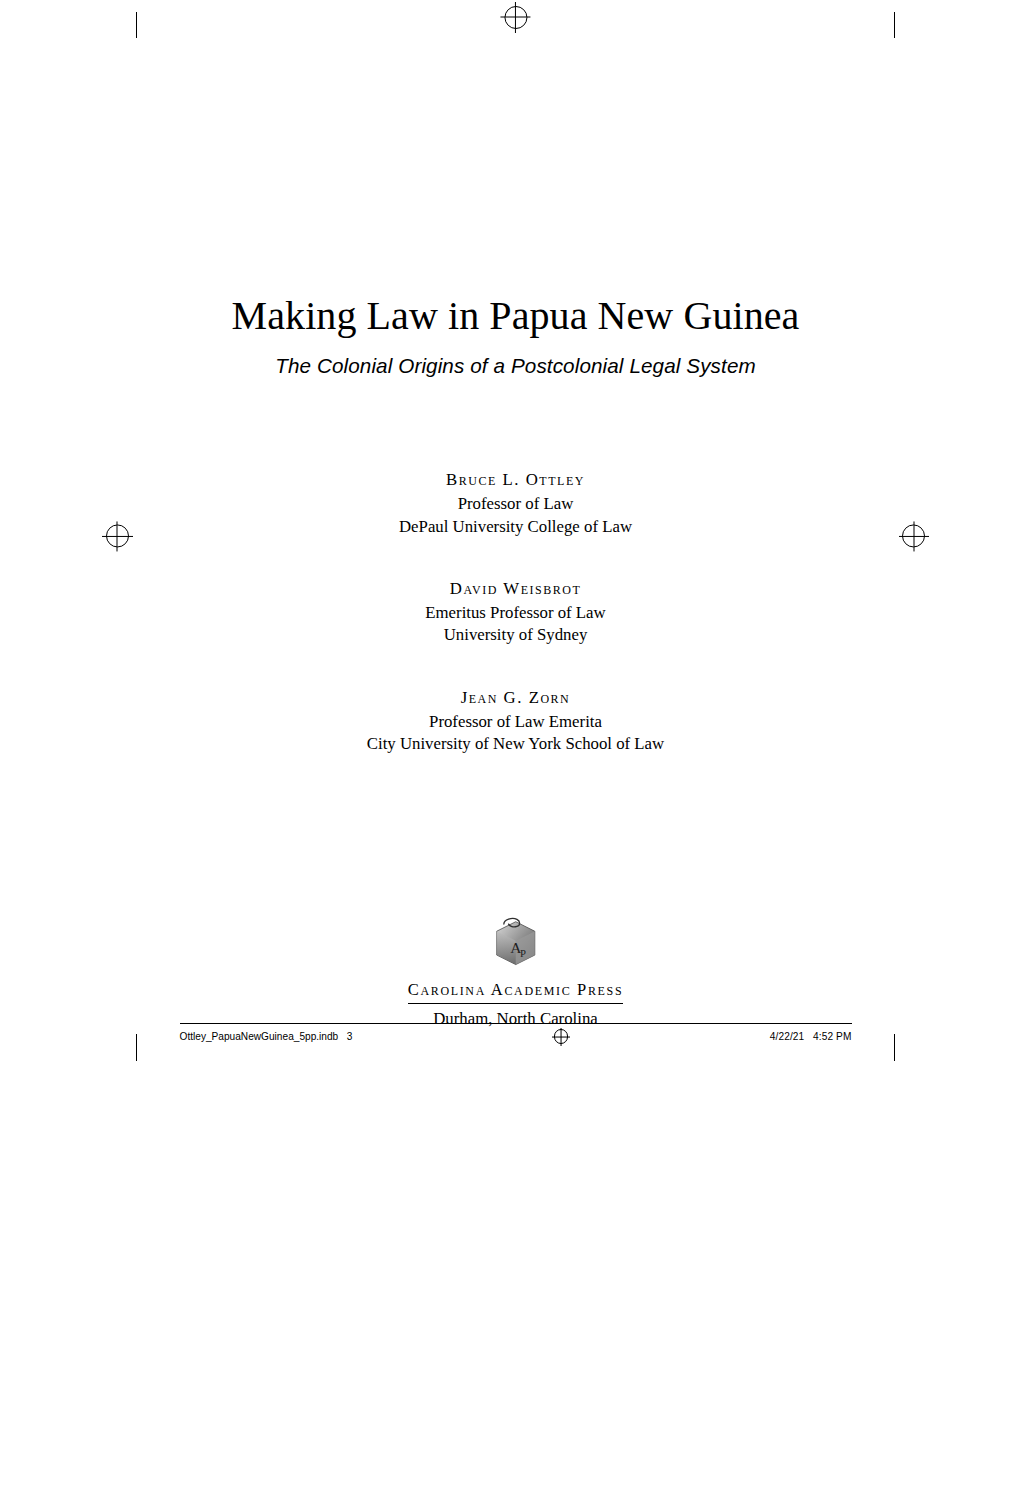Making Law in Papua New Guinea
The Colonial Origins of a Postcolonial Legal System
Bruce L. Ottley
Professor of Law
DePaul University College of Law
David Weisbrot
Emeritus Professor of Law
University of Sydney
Jean G. Zorn
Professor of Law Emerita
City University of New York School of Law
A P
Carolina Academic Press
Durham, North Carolina
Ottley_PapuaNewGuinea_5pp.indb 3 4/22/21 4:52 PM